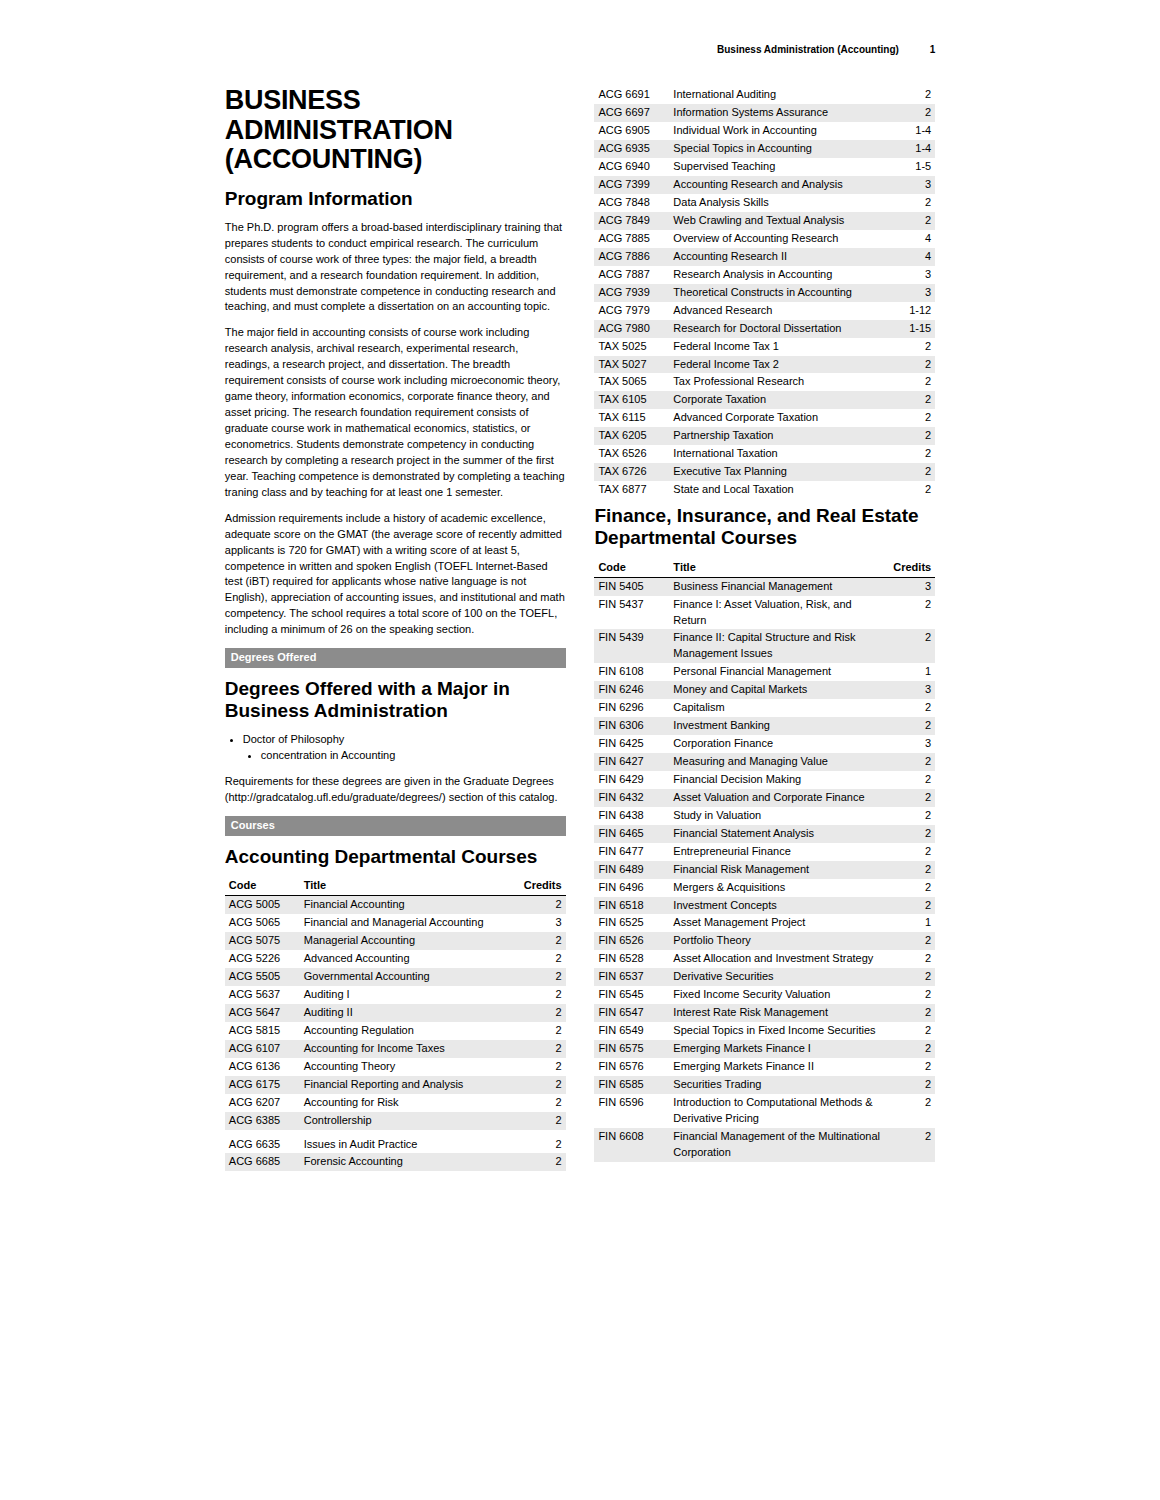Business Administration (Accounting) 1
BUSINESS ADMINISTRATION (ACCOUNTING)
Program Information
The Ph.D. program offers a broad-based interdisciplinary training that prepares students to conduct empirical research. The curriculum consists of course work of three types: the major field, a breadth requirement, and a research foundation requirement. In addition, students must demonstrate competence in conducting research and teaching, and must complete a dissertation on an accounting topic.
The major field in accounting consists of course work including research analysis, archival research, experimental research, readings, a research project, and dissertation. The breadth requirement consists of course work including microeconomic theory, game theory, information economics, corporate finance theory, and asset pricing. The research foundation requirement consists of graduate course work in mathematical economics, statistics, or econometrics. Students demonstrate competency in conducting research by completing a research project in the summer of the first year. Teaching competence is demonstrated by completing a teaching traning class and by teaching for at least one 1 semester.
Admission requirements include a history of academic excellence, adequate score on the GMAT (the average score of recently admitted applicants is 720 for GMAT) with a writing score of at least 5, competence in written and spoken English (TOEFL Internet-Based test (iBT) required for applicants whose native language is not English), appreciation of accounting issues, and institutional and math competency. The school requires a total score of 100 on the TOEFL, including a minimum of 26 on the speaking section.
Degrees Offered
Degrees Offered with a Major in Business Administration
Doctor of Philosophy
concentration in Accounting
Requirements for these degrees are given in the Graduate Degrees (http://gradcatalog.ufl.edu/graduate/degrees/) section of this catalog.
Courses
Accounting Departmental Courses
| Code | Title | Credits |
| --- | --- | --- |
| ACG 5005 | Financial Accounting | 2 |
| ACG 5065 | Financial and Managerial Accounting | 3 |
| ACG 5075 | Managerial Accounting | 2 |
| ACG 5226 | Advanced Accounting | 2 |
| ACG 5505 | Governmental Accounting | 2 |
| ACG 5637 | Auditing I | 2 |
| ACG 5647 | Auditing II | 2 |
| ACG 5815 | Accounting Regulation | 2 |
| ACG 6107 | Accounting for Income Taxes | 2 |
| ACG 6136 | Accounting Theory | 2 |
| ACG 6175 | Financial Reporting and Analysis | 2 |
| ACG 6207 | Accounting for Risk | 2 |
| ACG 6385 | Controllership | 2 |
| ACG 6635 | Issues in Audit Practice | 2 |
| ACG 6685 | Forensic Accounting | 2 |
| ACG 6691 | International Auditing | 2 |
| ACG 6697 | Information Systems Assurance | 2 |
| ACG 6905 | Individual Work in Accounting | 1-4 |
| ACG 6935 | Special Topics in Accounting | 1-4 |
| ACG 6940 | Supervised Teaching | 1-5 |
| ACG 7399 | Accounting Research and Analysis | 3 |
| ACG 7848 | Data Analysis Skills | 2 |
| ACG 7849 | Web Crawling and Textual Analysis | 2 |
| ACG 7885 | Overview of Accounting Research | 4 |
| ACG 7886 | Accounting Research II | 4 |
| ACG 7887 | Research Analysis in Accounting | 3 |
| ACG 7939 | Theoretical Constructs in Accounting | 3 |
| ACG 7979 | Advanced Research | 1-12 |
| ACG 7980 | Research for Doctoral Dissertation | 1-15 |
| TAX 5025 | Federal Income Tax 1 | 2 |
| TAX 5027 | Federal Income Tax 2 | 2 |
| TAX 5065 | Tax Professional Research | 2 |
| TAX 6105 | Corporate Taxation | 2 |
| TAX 6115 | Advanced Corporate Taxation | 2 |
| TAX 6205 | Partnership Taxation | 2 |
| TAX 6526 | International Taxation | 2 |
| TAX 6726 | Executive Tax Planning | 2 |
| TAX 6877 | State and Local Taxation | 2 |
Finance, Insurance, and Real Estate Departmental Courses
| Code | Title | Credits |
| --- | --- | --- |
| FIN 5405 | Business Financial Management | 3 |
| FIN 5437 | Finance I: Asset Valuation, Risk, and Return | 2 |
| FIN 5439 | Finance II: Capital Structure and Risk Management Issues | 2 |
| FIN 6108 | Personal Financial Management | 1 |
| FIN 6246 | Money and Capital Markets | 3 |
| FIN 6296 | Capitalism | 2 |
| FIN 6306 | Investment Banking | 2 |
| FIN 6425 | Corporation Finance | 3 |
| FIN 6427 | Measuring and Managing Value | 2 |
| FIN 6429 | Financial Decision Making | 2 |
| FIN 6432 | Asset Valuation and Corporate Finance | 2 |
| FIN 6438 | Study in Valuation | 2 |
| FIN 6465 | Financial Statement Analysis | 2 |
| FIN 6477 | Entrepreneurial Finance | 2 |
| FIN 6489 | Financial Risk Management | 2 |
| FIN 6496 | Mergers & Acquisitions | 2 |
| FIN 6518 | Investment Concepts | 2 |
| FIN 6525 | Asset Management Project | 1 |
| FIN 6526 | Portfolio Theory | 2 |
| FIN 6528 | Asset Allocation and Investment Strategy | 2 |
| FIN 6537 | Derivative Securities | 2 |
| FIN 6545 | Fixed Income Security Valuation | 2 |
| FIN 6547 | Interest Rate Risk Management | 2 |
| FIN 6549 | Special Topics in Fixed Income Securities | 2 |
| FIN 6575 | Emerging Markets Finance I | 2 |
| FIN 6576 | Emerging Markets Finance II | 2 |
| FIN 6585 | Securities Trading | 2 |
| FIN 6596 | Introduction to Computational Methods & Derivative Pricing | 2 |
| FIN 6608 | Financial Management of the Multinational Corporation | 2 |